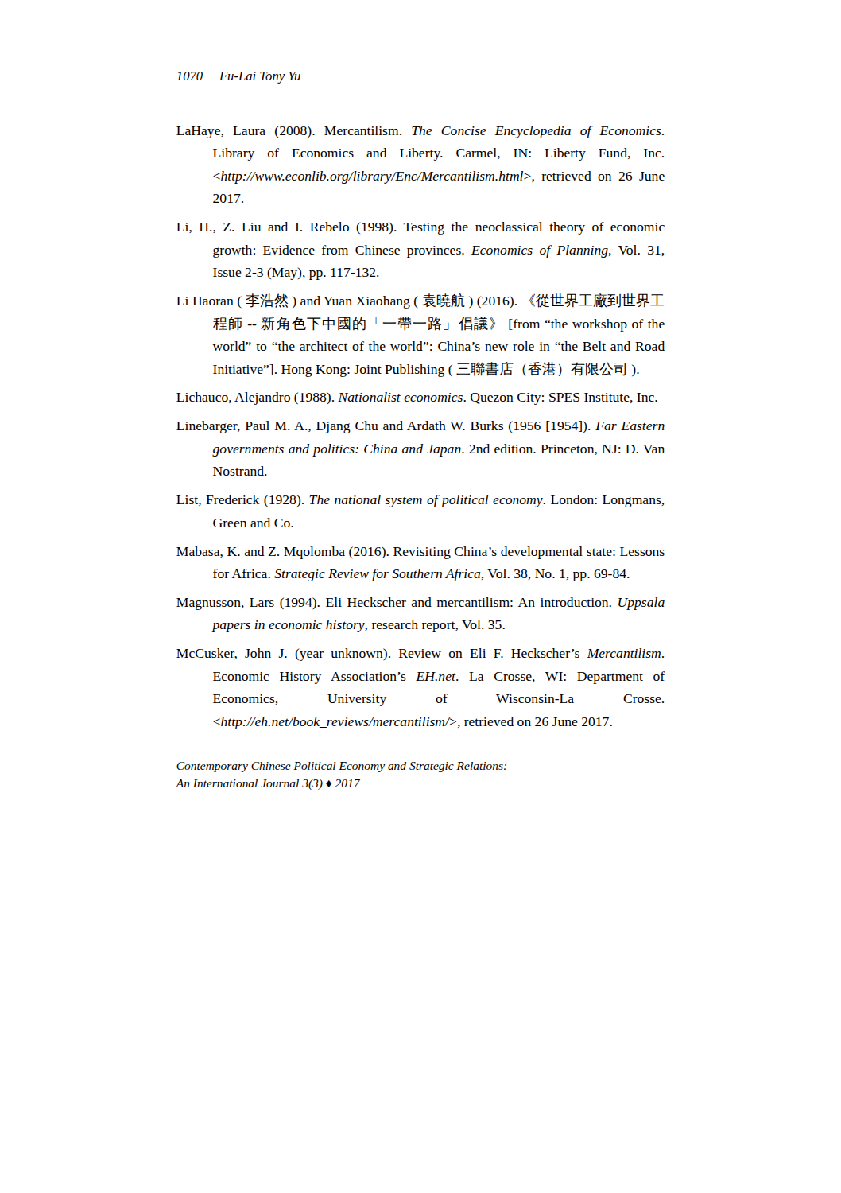1070 Fu-Lai Tony Yu
LaHaye, Laura (2008). Mercantilism. The Concise Encyclopedia of Economics. Library of Economics and Liberty. Carmel, IN: Liberty Fund, Inc. <http://www.econlib.org/library/Enc/Mercantilism.html>, retrieved on 26 June 2017.
Li, H., Z. Liu and I. Rebelo (1998). Testing the neoclassical theory of economic growth: Evidence from Chinese provinces. Economics of Planning, Vol. 31, Issue 2-3 (May), pp. 117-132.
Li Haoran ( 李浩然 ) and Yuan Xiaohang ( 袁曉航 ) (2016). 《從世界工廠到世界工程師 -- 新角色下中國的「一帶一路」倡議》 [from “the workshop of the world” to “the architect of the world”: China’s new role in “the Belt and Road Initiative”]. Hong Kong: Joint Publishing ( 三聯書店（香港）有限公司 ).
Lichauco, Alejandro (1988). Nationalist economics. Quezon City: SPES Institute, Inc.
Linebarger, Paul M. A., Djang Chu and Ardath W. Burks (1956 [1954]). Far Eastern governments and politics: China and Japan. 2nd edition. Princeton, NJ: D. Van Nostrand.
List, Frederick (1928). The national system of political economy. London: Longmans, Green and Co.
Mabasa, K. and Z. Mqolomba (2016). Revisiting China’s developmental state: Lessons for Africa. Strategic Review for Southern Africa, Vol. 38, No. 1, pp. 69-84.
Magnusson, Lars (1994). Eli Heckscher and mercantilism: An introduction. Uppsala papers in economic history, research report, Vol. 35.
McCusker, John J. (year unknown). Review on Eli F. Heckscher’s Mercantilism. Economic History Association’s EH.net. La Crosse, WI: Department of Economics, University of Wisconsin-La Crosse. <http://eh.net/book_reviews/mercantilism/>, retrieved on 26 June 2017.
Contemporary Chinese Political Economy and Strategic Relations:
An International Journal 3(3) ♦ 2017